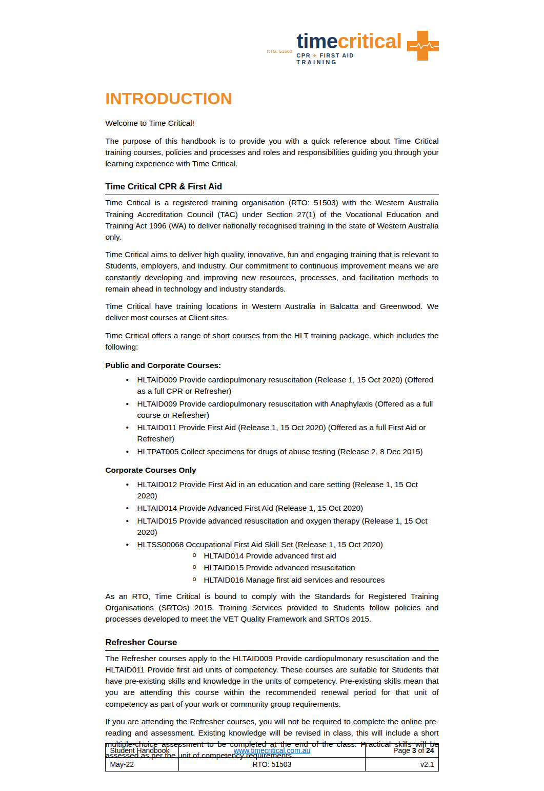RTO: 51503
time critical
CPR + FIRST AID
TRAINING
INTRODUCTION
Welcome to Time Critical!
The purpose of this handbook is to provide you with a quick reference about Time Critical training courses, policies and processes and roles and responsibilities guiding you through your learning experience with Time Critical.
Time Critical CPR & First Aid
Time Critical is a registered training organisation (RTO: 51503) with the Western Australia Training Accreditation Council (TAC) under Section 27(1) of the Vocational Education and Training Act 1996 (WA) to deliver nationally recognised training in the state of Western Australia only.
Time Critical aims to deliver high quality, innovative, fun and engaging training that is relevant to Students, employers, and industry. Our commitment to continuous improvement means we are constantly developing and improving new resources, processes, and facilitation methods to remain ahead in technology and industry standards.
Time Critical have training locations in Western Australia in Balcatta and Greenwood. We deliver most courses at Client sites.
Time Critical offers a range of short courses from the HLT training package, which includes the following:
Public and Corporate Courses:
HLTAID009 Provide cardiopulmonary resuscitation (Release 1, 15 Oct 2020) (Offered as a full CPR or Refresher)
HLTAID009 Provide cardiopulmonary resuscitation with Anaphylaxis (Offered as a full course or Refresher)
HLTAID011 Provide First Aid (Release 1, 15 Oct 2020) (Offered as a full First Aid or Refresher)
HLTPAT005 Collect specimens for drugs of abuse testing (Release 2, 8 Dec 2015)
Corporate Courses Only
HLTAID012 Provide First Aid in an education and care setting (Release 1, 15 Oct 2020)
HLTAID014 Provide Advanced First Aid (Release 1, 15 Oct 2020)
HLTAID015 Provide advanced resuscitation and oxygen therapy (Release 1, 15 Oct 2020)
HLTSS00068 Occupational First Aid Skill Set (Release 1, 15 Oct 2020)
HLTAID014 Provide advanced first aid
HLTAID015 Provide advanced resuscitation
HLTAID016 Manage first aid services and resources
As an RTO, Time Critical is bound to comply with the Standards for Registered Training Organisations (SRTOs) 2015. Training Services provided to Students follow policies and processes developed to meet the VET Quality Framework and SRTOs 2015.
Refresher Course
The Refresher courses apply to the HLTAID009 Provide cardiopulmonary resuscitation and the HLTAID011 Provide first aid units of competency. These courses are suitable for Students that have pre-existing skills and knowledge in the units of competency. Pre-existing skills mean that you are attending this course within the recommended renewal period for that unit of competency as part of your work or community group requirements.
If you are attending the Refresher courses, you will not be required to complete the online pre-reading and assessment. Existing knowledge will be revised in class, this will include a short multiple-choice assessment to be completed at the end of the class. Practical skills will be assessed as per the unit of competency requirements.
| Student Handbook | www.timecritical.com.au | Page 3 of 24 |
| May-22 | RTO: 51503 | v2.1 |